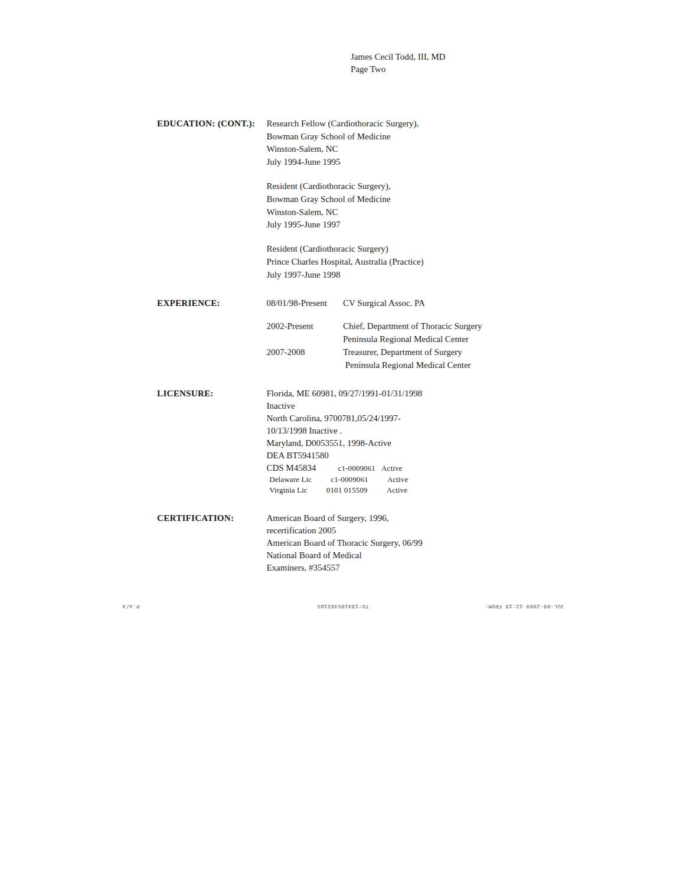James Cecil Todd, III, MD
Page Two
EDUCATION: (CONT.):
Research Fellow (Cardiothoracic Surgery),
Bowman Gray School of Medicine
Winston-Salem, NC
July 1994-June 1995
Resident (Cardiothoracic Surgery),
Bowman Gray School of Medicine
Winston-Salem, NC
July 1995-June 1997
Resident (Cardiothoracic Surgery)
Prince Charles Hospital, Australia (Practice)
July 1997-June 1998
EXPERIENCE:
08/01/98-Present
CV Surgical Assoc. PA
2002-Present
Chief, Department of Thoracic Surgery
Peninsula Regional Medical Center
2007-2008
Treasurer, Department of Surgery
Peninsula Regional Medical Center
LICENSURE:
Florida, ME 60981, 09/27/1991-01/31/1998
Inactive
North Carolina, 9700781,05/24/1997-
10/13/1998 Inactive .
Maryland, D0053551, 1998-Active
DEA BT5941580
CDS M45834 c1-0009061 Active
Delaware Lic c1-0009061 Active
Virginia Lic 0101 015509 Active
CERTIFICATION:
American Board of Surgery, 1996,
recertification 2005
American Board of Thoracic Surgery, 06/99
National Board of Medical
Examiners, #354557
P.4/4
TO:19410548310S
JUL-09-2009 12:19 FROM: